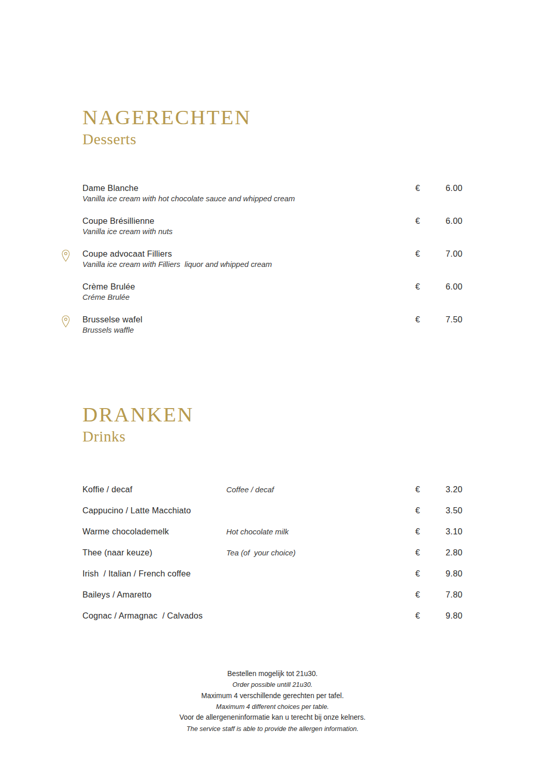NagerechtenDesserts
Dame Blanche €6.00
Vanilla ice cream with hot chocolate sauce and whipped cream
Coupe Brésillienne €6.00
Vanilla ice cream with nuts
Coupe advocaat Filliers €7.00
Vanilla ice cream with Filliers liquor and whipped cream
Crème Brulée €6.00
Créme Brulée
Brusselse wafel €7.50
Brussels waffle
DrankenDrinks
Koffie / decaf Coffee / decaf €3.20
Cappucino / Latte Macchiato €3.50
Warme chocolademelk Hot chocolate milk €3.10
Thee (naar keuze) Tea (of your choice) €2.80
Irish / Italian / French coffee €9.80
Baileys / Amaretto €7.80
Cognac / Armagnac / Calvados €9.80
Bestellen mogelijk tot 21u30.
Order possible untill 21u30.
Maximum 4 verschillende gerechten per tafel.
Maximum 4 different choices per table.
Voor de allergeneninformatie kan u terecht bij onze kelners.
The service staff is able to provide the allergen information.